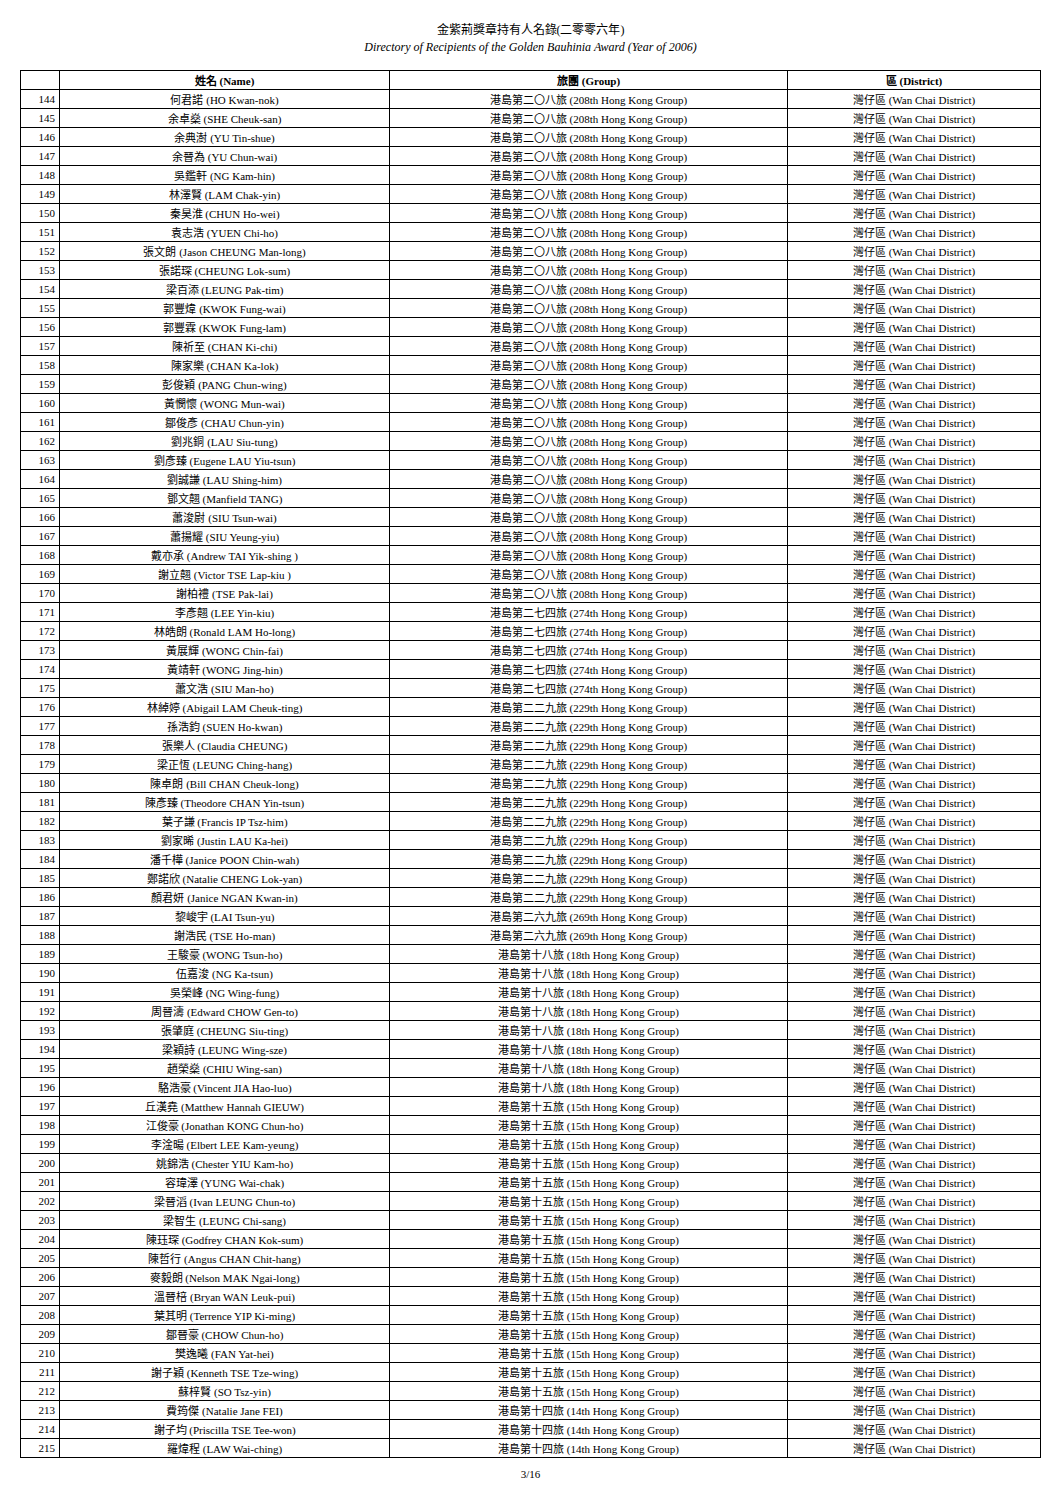金紫荊獎章持有人名錄(二零零六年)
Directory of Recipients of the Golden Bauhinia Award (Year of 2006)
| | 姓名 (Name) | 旅團 (Group) | 區 (District) |
| --- | --- | --- | --- |
| 144 | 何君諾 (HO Kwan-nok) | 港島第二〇八旅 (208th Hong Kong Group) | 灣仔區 (Wan Chai District) |
| 145 | 余卓燊 (SHE Cheuk-san) | 港島第二〇八旅 (208th Hong Kong Group) | 灣仔區 (Wan Chai District) |
| 146 | 余典澍 (YU Tin-shue) | 港島第二〇八旅 (208th Hong Kong Group) | 灣仔區 (Wan Chai District) |
| 147 | 余晉為 (YU Chun-wai) | 港島第二〇八旅 (208th Hong Kong Group) | 灣仔區 (Wan Chai District) |
| 148 | 吳鑑軒 (NG Kam-hin) | 港島第二〇八旅 (208th Hong Kong Group) | 灣仔區 (Wan Chai District) |
| 149 | 林澤賢 (LAM Chak-yin) | 港島第二〇八旅 (208th Hong Kong Group) | 灣仔區 (Wan Chai District) |
| 150 | 秦昊淮 (CHUN Ho-wei) | 港島第二〇八旅 (208th Hong Kong Group) | 灣仔區 (Wan Chai District) |
| 151 | 袁志浩 (YUEN Chi-ho) | 港島第二〇八旅 (208th Hong Kong Group) | 灣仔區 (Wan Chai District) |
| 152 | 張文朗 (Jason CHEUNG Man-long) | 港島第二〇八旅 (208th Hong Kong Group) | 灣仔區 (Wan Chai District) |
| 153 | 張諾琛 (CHEUNG Lok-sum) | 港島第二〇八旅 (208th Hong Kong Group) | 灣仔區 (Wan Chai District) |
| 154 | 梁百添 (LEUNG Pak-tim) | 港島第二〇八旅 (208th Hong Kong Group) | 灣仔區 (Wan Chai District) |
| 155 | 郭豐煒 (KWOK Fung-wai) | 港島第二〇八旅 (208th Hong Kong Group) | 灣仔區 (Wan Chai District) |
| 156 | 郭豐霖 (KWOK Fung-lam) | 港島第二〇八旅 (208th Hong Kong Group) | 灣仔區 (Wan Chai District) |
| 157 | 陳祈至 (CHAN Ki-chi) | 港島第二〇八旅 (208th Hong Kong Group) | 灣仔區 (Wan Chai District) |
| 158 | 陳家樂 (CHAN Ka-lok) | 港島第二〇八旅 (208th Hong Kong Group) | 灣仔區 (Wan Chai District) |
| 159 | 彭俊穎 (PANG Chun-wing) | 港島第二〇八旅 (208th Hong Kong Group) | 灣仔區 (Wan Chai District) |
| 160 | 黃憫懷 (WONG Mun-wai) | 港島第二〇八旅 (208th Hong Kong Group) | 灣仔區 (Wan Chai District) |
| 161 | 鄒俊彥 (CHAU Chun-yin) | 港島第二〇八旅 (208th Hong Kong Group) | 灣仔區 (Wan Chai District) |
| 162 | 劉兆銅 (LAU Siu-tung) | 港島第二〇八旅 (208th Hong Kong Group) | 灣仔區 (Wan Chai District) |
| 163 | 劉彥臻 (Eugene LAU Yiu-tsun) | 港島第二〇八旅 (208th Hong Kong Group) | 灣仔區 (Wan Chai District) |
| 164 | 劉誠謙 (LAU Shing-him) | 港島第二〇八旅 (208th Hong Kong Group) | 灣仔區 (Wan Chai District) |
| 165 | 鄧文翹 (Manfield TANG) | 港島第二〇八旅 (208th Hong Kong Group) | 灣仔區 (Wan Chai District) |
| 166 | 蕭浚尉 (SIU Tsun-wai) | 港島第二〇八旅 (208th Hong Kong Group) | 灣仔區 (Wan Chai District) |
| 167 | 蕭揚耀 (SIU Yeung-yiu) | 港島第二〇八旅 (208th Hong Kong Group) | 灣仔區 (Wan Chai District) |
| 168 | 戴亦承 (Andrew TAI Yik-shing ) | 港島第二〇八旅 (208th Hong Kong Group) | 灣仔區 (Wan Chai District) |
| 169 | 謝立翹 (Victor TSE Lap-kiu ) | 港島第二〇八旅 (208th Hong Kong Group) | 灣仔區 (Wan Chai District) |
| 170 | 謝柏禮 (TSE Pak-lai) | 港島第二〇八旅 (208th Hong Kong Group) | 灣仔區 (Wan Chai District) |
| 171 | 李彥翹 (LEE Yin-kiu) | 港島第二七四旅 (274th Hong Kong Group) | 灣仔區 (Wan Chai District) |
| 172 | 林皓朗 (Ronald LAM Ho-long) | 港島第二七四旅 (274th Hong Kong Group) | 灣仔區 (Wan Chai District) |
| 173 | 黃展輝 (WONG Chin-fai) | 港島第二七四旅 (274th Hong Kong Group) | 灣仔區 (Wan Chai District) |
| 174 | 黃靖軒 (WONG Jing-hin) | 港島第二七四旅 (274th Hong Kong Group) | 灣仔區 (Wan Chai District) |
| 175 | 蕭文浩 (SIU Man-ho) | 港島第二七四旅 (274th Hong Kong Group) | 灣仔區 (Wan Chai District) |
| 176 | 林綽婷 (Abigail LAM Cheuk-ting) | 港島第二二九旅 (229th Hong Kong Group) | 灣仔區 (Wan Chai District) |
| 177 | 孫浩鈞 (SUEN Ho-kwan) | 港島第二二九旅 (229th Hong Kong Group) | 灣仔區 (Wan Chai District) |
| 178 | 張樂人 (Claudia CHEUNG) | 港島第二二九旅 (229th Hong Kong Group) | 灣仔區 (Wan Chai District) |
| 179 | 梁正恆 (LEUNG Ching-hang) | 港島第二二九旅 (229th Hong Kong Group) | 灣仔區 (Wan Chai District) |
| 180 | 陳卓朗 (Bill CHAN Cheuk-long) | 港島第二二九旅 (229th Hong Kong Group) | 灣仔區 (Wan Chai District) |
| 181 | 陳彥臻 (Theodore CHAN Yin-tsun) | 港島第二二九旅 (229th Hong Kong Group) | 灣仔區 (Wan Chai District) |
| 182 | 葉子謙 (Francis IP Tsz-him) | 港島第二二九旅 (229th Hong Kong Group) | 灣仔區 (Wan Chai District) |
| 183 | 劉家晞 (Justin LAU Ka-hei) | 港島第二二九旅 (229th Hong Kong Group) | 灣仔區 (Wan Chai District) |
| 184 | 潘千樺 (Janice POON Chin-wah) | 港島第二二九旅 (229th Hong Kong Group) | 灣仔區 (Wan Chai District) |
| 185 | 鄭諾欣 (Natalie CHENG Lok-yan) | 港島第二二九旅 (229th Hong Kong Group) | 灣仔區 (Wan Chai District) |
| 186 | 顏君妍 (Janice NGAN Kwan-in) | 港島第二二九旅 (229th Hong Kong Group) | 灣仔區 (Wan Chai District) |
| 187 | 黎峻宇 (LAI Tsun-yu) | 港島第二六九旅 (269th Hong Kong Group) | 灣仔區 (Wan Chai District) |
| 188 | 謝浩民 (TSE Ho-man) | 港島第二六九旅 (269th Hong Kong Group) | 灣仔區 (Wan Chai District) |
| 189 | 王駿豪 (WONG Tsun-ho) | 港島第十八旅 (18th Hong Kong Group) | 灣仔區 (Wan Chai District) |
| 190 | 伍嘉浚 (NG Ka-tsun) | 港島第十八旅 (18th Hong Kong Group) | 灣仔區 (Wan Chai District) |
| 191 | 吳榮峰 (NG Wing-fung) | 港島第十八旅 (18th Hong Kong Group) | 灣仔區 (Wan Chai District) |
| 192 | 周晉濤 (Edward CHOW Gen-to) | 港島第十八旅 (18th Hong Kong Group) | 灣仔區 (Wan Chai District) |
| 193 | 張肇庭 (CHEUNG Siu-ting) | 港島第十八旅 (18th Hong Kong Group) | 灣仔區 (Wan Chai District) |
| 194 | 梁穎詩 (LEUNG Wing-sze) | 港島第十八旅 (18th Hong Kong Group) | 灣仔區 (Wan Chai District) |
| 195 | 趙榮燊 (CHIU Wing-san) | 港島第十八旅 (18th Hong Kong Group) | 灣仔區 (Wan Chai District) |
| 196 | 駱浩豪 (Vincent JIA Hao-luo) | 港島第十八旅 (18th Hong Kong Group) | 灣仔區 (Wan Chai District) |
| 197 | 丘漢堯 (Matthew Hannah GIEUW) | 港島第十五旅 (15th Hong Kong Group) | 灣仔區 (Wan Chai District) |
| 198 | 江俊豪 (Jonathan KONG Chun-ho) | 港島第十五旅 (15th Hong Kong Group) | 灣仔區 (Wan Chai District) |
| 199 | 李淦暘 (Elbert LEE Kam-yeung) | 港島第十五旅 (15th Hong Kong Group) | 灣仔區 (Wan Chai District) |
| 200 | 姚錦浩 (Chester YIU Kam-ho) | 港島第十五旅 (15th Hong Kong Group) | 灣仔區 (Wan Chai District) |
| 201 | 容瑋澤 (YUNG Wai-chak) | 港島第十五旅 (15th Hong Kong Group) | 灣仔區 (Wan Chai District) |
| 202 | 梁晉滔 (Ivan LEUNG Chun-to) | 港島第十五旅 (15th Hong Kong Group) | 灣仔區 (Wan Chai District) |
| 203 | 梁智生 (LEUNG Chi-sang) | 港島第十五旅 (15th Hong Kong Group) | 灣仔區 (Wan Chai District) |
| 204 | 陳珏琛 (Godfrey CHAN Kok-sum) | 港島第十五旅 (15th Hong Kong Group) | 灣仔區 (Wan Chai District) |
| 205 | 陳哲行 (Angus CHAN Chit-hang) | 港島第十五旅 (15th Hong Kong Group) | 灣仔區 (Wan Chai District) |
| 206 | 麥毅朗 (Nelson MAK Ngai-long) | 港島第十五旅 (15th Hong Kong Group) | 灣仔區 (Wan Chai District) |
| 207 | 溫晉棓 (Bryan WAN Leuk-pui) | 港島第十五旅 (15th Hong Kong Group) | 灣仔區 (Wan Chai District) |
| 208 | 葉其明 (Terrence YIP Ki-ming) | 港島第十五旅 (15th Hong Kong Group) | 灣仔區 (Wan Chai District) |
| 209 | 鄒晉豪 (CHOW Chun-ho) | 港島第十五旅 (15th Hong Kong Group) | 灣仔區 (Wan Chai District) |
| 210 | 樊逸曦 (FAN Yat-hei) | 港島第十五旅 (15th Hong Kong Group) | 灣仔區 (Wan Chai District) |
| 211 | 謝子穎 (Kenneth TSE Tze-wing) | 港島第十五旅 (15th Hong Kong Group) | 灣仔區 (Wan Chai District) |
| 212 | 蘇梓賢 (SO Tsz-yin) | 港島第十五旅 (15th Hong Kong Group) | 灣仔區 (Wan Chai District) |
| 213 | 費筠傑 (Natalie Jane FEI) | 港島第十四旅 (14th Hong Kong Group) | 灣仔區 (Wan Chai District) |
| 214 | 謝子均 (Priscilla TSE Tee-won) | 港島第十四旅 (14th Hong Kong Group) | 灣仔區 (Wan Chai District) |
| 215 | 羅煒程 (LAW Wai-ching) | 港島第十四旅 (14th Hong Kong Group) | 灣仔區 (Wan Chai District) |
3/16